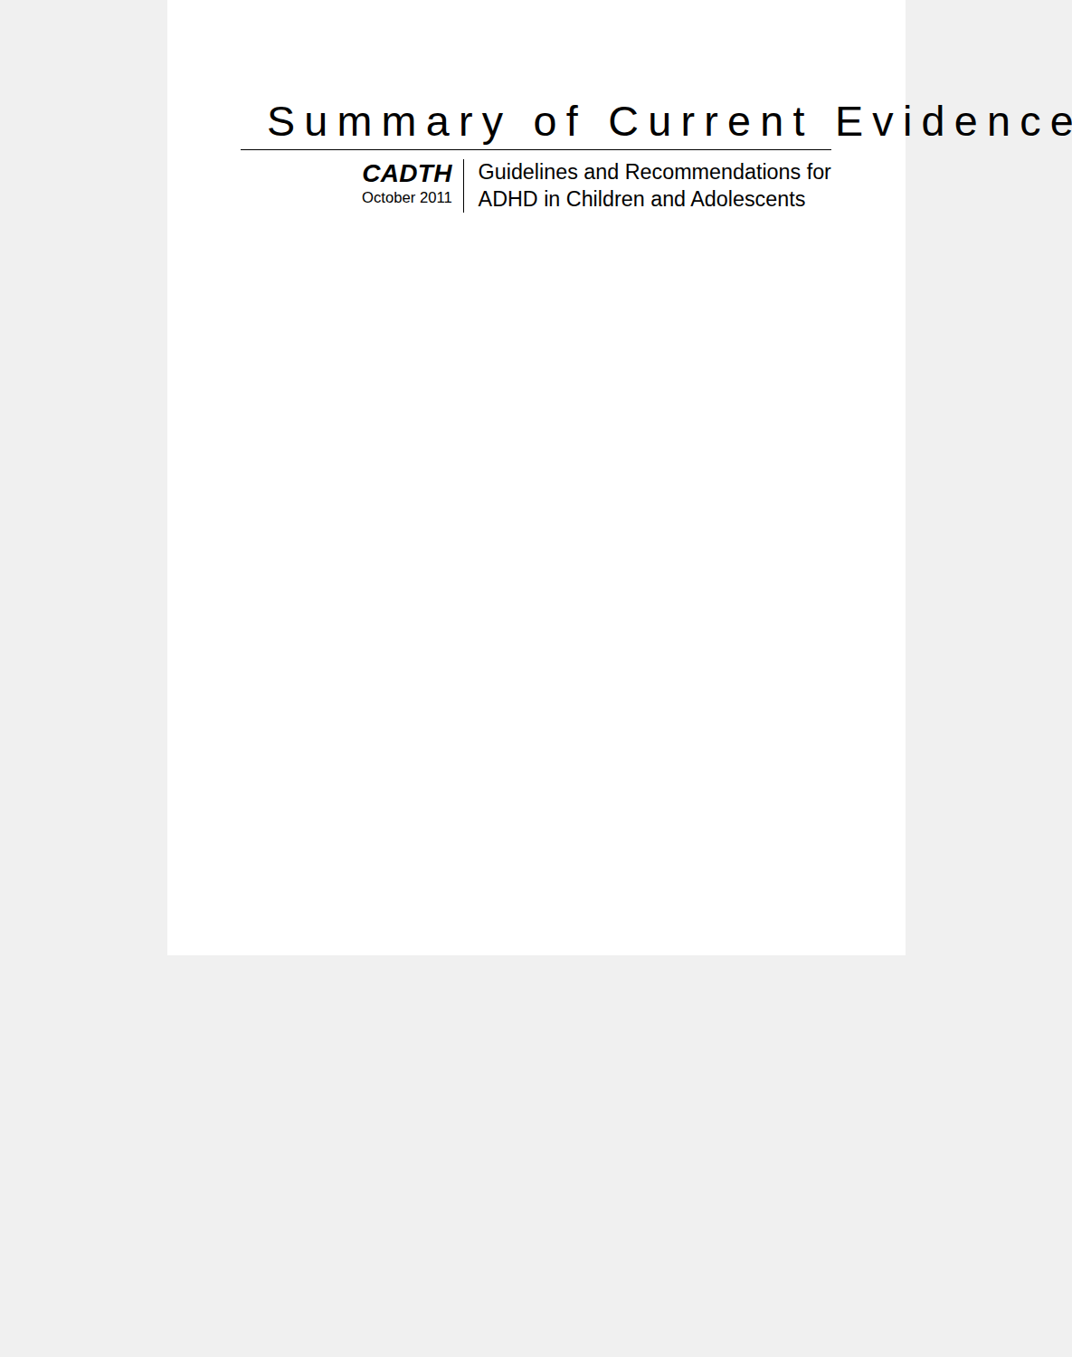Summary of Current Evidence
| CADTH October 2011 | Guidelines and Recommendations for ADHD in Children and Adolescents |